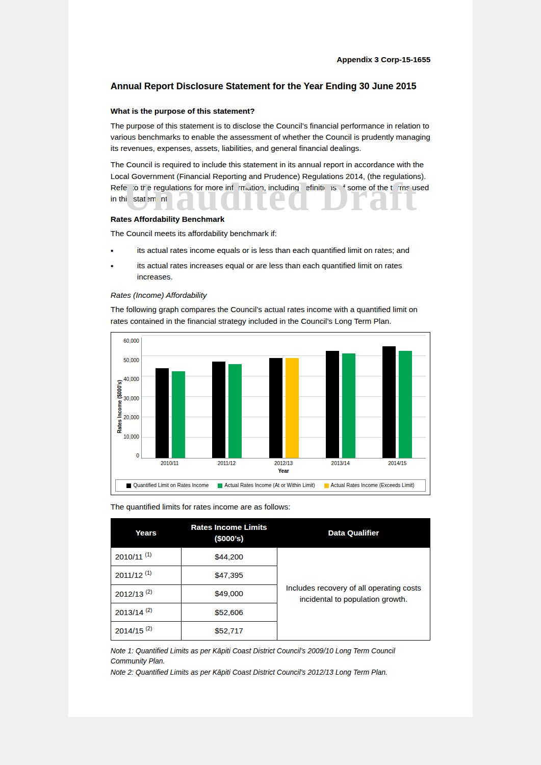Appendix 3 Corp-15-1655
Annual Report Disclosure Statement for the Year Ending 30 June 2015
What is the purpose of this statement?
The purpose of this statement is to disclose the Council’s financial performance in relation to various benchmarks to enable the assessment of whether the Council is prudently managing its revenues, expenses, assets, liabilities, and general financial dealings.
The Council is required to include this statement in its annual report in accordance with the Local Government (Financial Reporting and Prudence) Regulations 2014, (the regulations). Refer to the regulations for more information, including definitions of some of the terms used in this statement.
Rates Affordability Benchmark
The Council meets its affordability benchmark if:
its actual rates income equals or is less than each quantified limit on rates; and
its actual rates increases equal or are less than each quantified limit on rates increases.
Rates (Income) Affordability
The following graph compares the Council’s actual rates income with a quantified limit on rates contained in the financial strategy included in the Council’s Long Term Plan.
Unaudited Draft
Rates Income ($000's)
60,000 50,000 40,000 30,000 20,000 10,000 0
2010/11 2011/12 2012/13 2013/14 2014/15
Year
Quantified Limit on Rates Income
Actual Rates Income (At or Within Limit)
Actual Rates Income (Exceeds Limit)
The quantified limits for rates income are as follows:
| Years | Rates Income Limits ($000’s) | Data Qualifier |
| --- | --- | --- |
| 2010/11 (1) | $44,200 | Includes recovery of all operating costs incidental to population growth. |
| 2011/12 (1) | $47,395 |
| 2012/13 (2) | $49,000 |
| 2013/14 (2) | $52,606 |
| 2014/15 (2) | $52,717 |
Note 1: Quantified Limits as per Kāpiti Coast District Council’s 2009/10 Long Term Council Community Plan.
Note 2: Quantified Limits as per Kāpiti Coast District Council’s 2012/13 Long Term Plan.